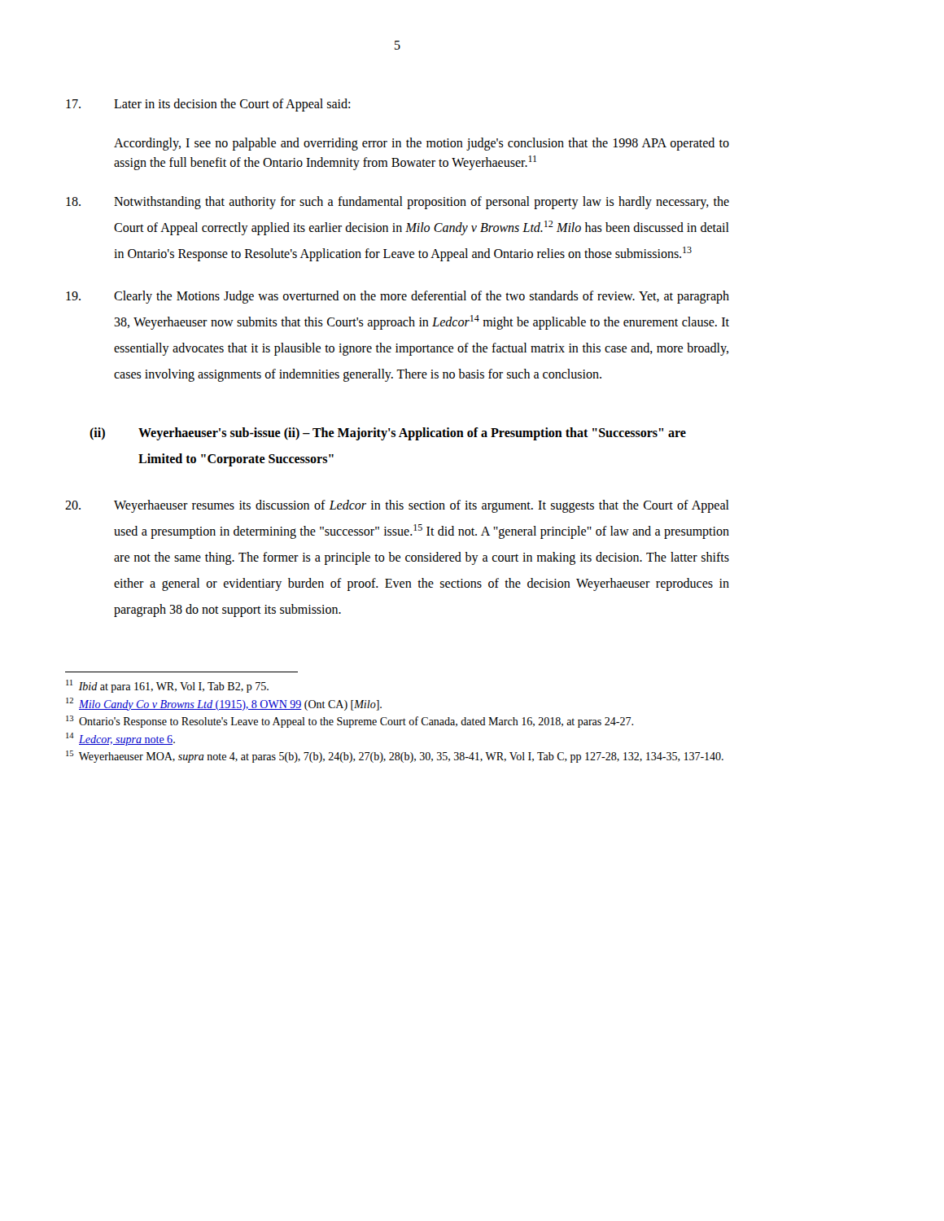5
17.
Later in its decision the Court of Appeal said:
Accordingly, I see no palpable and overriding error in the motion judge's conclusion that the 1998 APA operated to assign the full benefit of the Ontario Indemnity from Bowater to Weyerhaeuser.11
18.
Notwithstanding that authority for such a fundamental proposition of personal property law is hardly necessary, the Court of Appeal correctly applied its earlier decision in Milo Candy v Browns Ltd.12 Milo has been discussed in detail in Ontario's Response to Resolute's Application for Leave to Appeal and Ontario relies on those submissions.13
19.
Clearly the Motions Judge was overturned on the more deferential of the two standards of review. Yet, at paragraph 38, Weyerhaeuser now submits that this Court's approach in Ledcor14 might be applicable to the enurement clause. It essentially advocates that it is plausible to ignore the importance of the factual matrix in this case and, more broadly, cases involving assignments of indemnities generally. There is no basis for such a conclusion.
(ii)
Weyerhaeuser's sub-issue (ii) – The Majority's Application of a Presumption that "Successors" are Limited to "Corporate Successors"
20.
Weyerhaeuser resumes its discussion of Ledcor in this section of its argument. It suggests that the Court of Appeal used a presumption in determining the "successor" issue.15 It did not. A "general principle" of law and a presumption are not the same thing. The former is a principle to be considered by a court in making its decision. The latter shifts either a general or evidentiary burden of proof. Even the sections of the decision Weyerhaeuser reproduces in paragraph 38 do not support its submission.
11 Ibid at para 161, WR, Vol I, Tab B2, p 75.
12 Milo Candy Co v Browns Ltd (1915), 8 OWN 99 (Ont CA) [Milo].
13 Ontario's Response to Resolute's Leave to Appeal to the Supreme Court of Canada, dated March 16, 2018, at paras 24-27.
14 Ledcor, supra note 6.
15 Weyerhaeuser MOA, supra note 4, at paras 5(b), 7(b), 24(b), 27(b), 28(b), 30, 35, 38-41, WR, Vol I, Tab C, pp 127-28, 132, 134-35, 137-140.